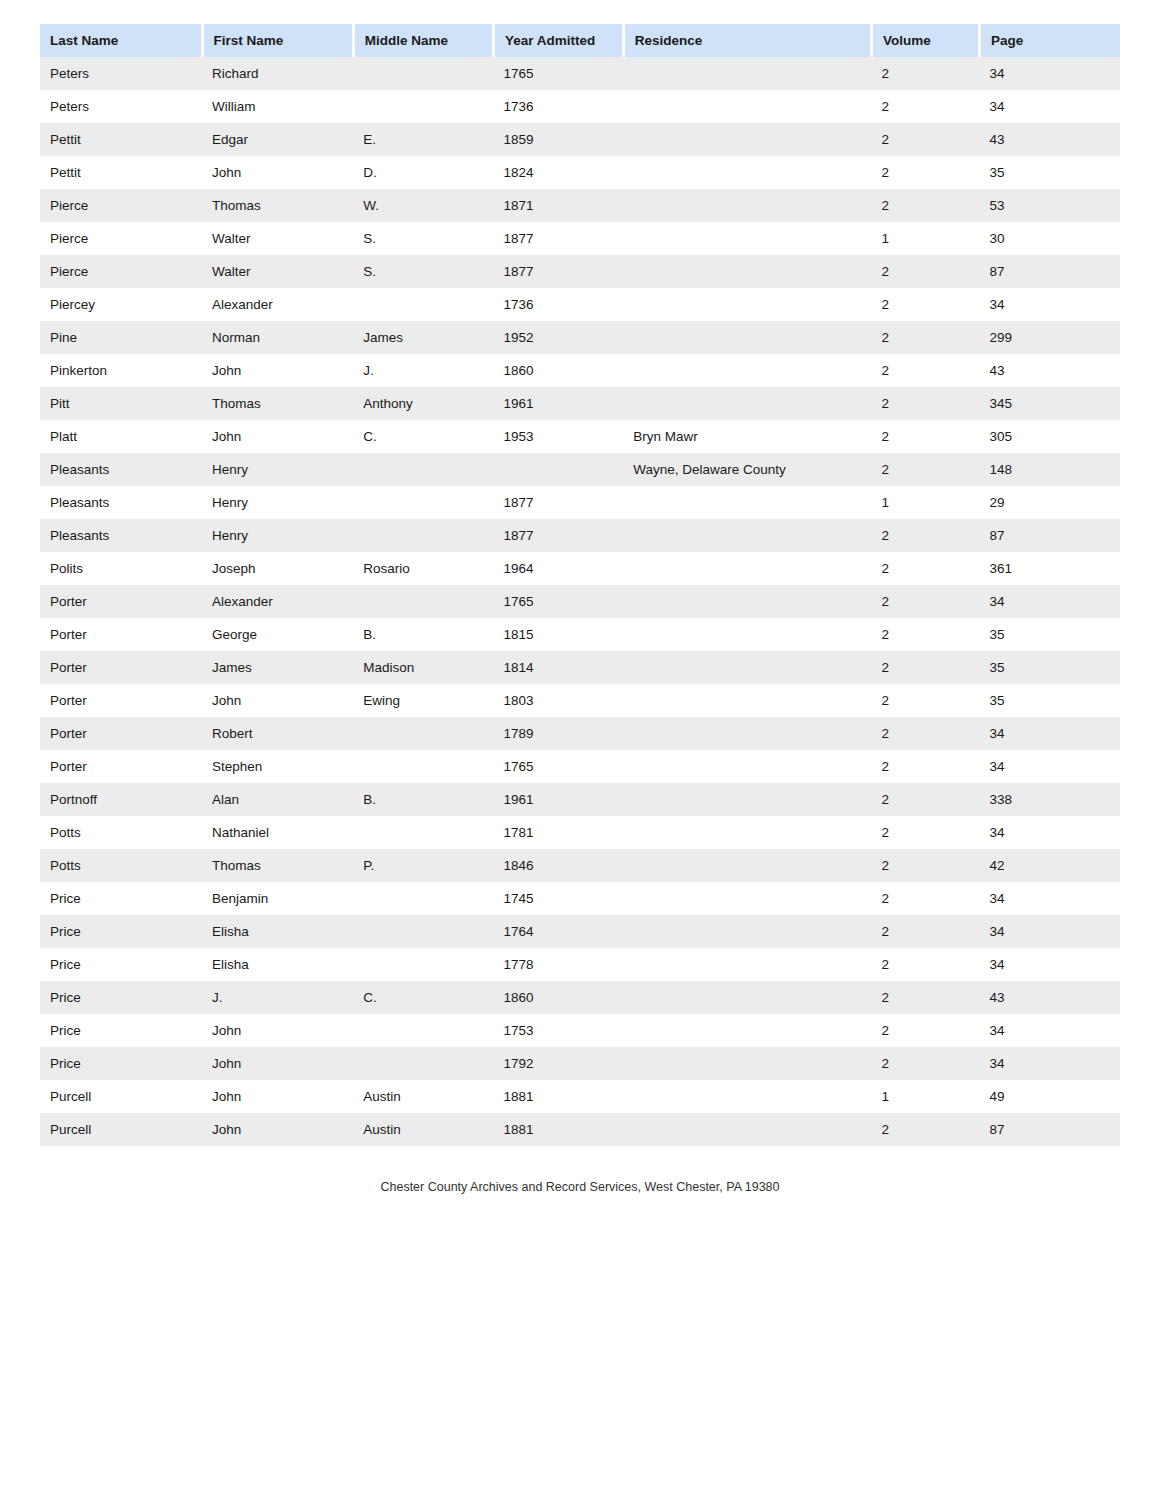| Last Name | First Name | Middle Name | Year Admitted | Residence | Volume | Page |
| --- | --- | --- | --- | --- | --- | --- |
| Peters | Richard | | 1765 | | 2 | 34 |
| Peters | William | | 1736 | | 2 | 34 |
| Pettit | Edgar | E. | 1859 | | 2 | 43 |
| Pettit | John | D. | 1824 | | 2 | 35 |
| Pierce | Thomas | W. | 1871 | | 2 | 53 |
| Pierce | Walter | S. | 1877 | | 1 | 30 |
| Pierce | Walter | S. | 1877 | | 2 | 87 |
| Piercey | Alexander | | 1736 | | 2 | 34 |
| Pine | Norman | James | 1952 | | 2 | 299 |
| Pinkerton | John | J. | 1860 | | 2 | 43 |
| Pitt | Thomas | Anthony | 1961 | | 2 | 345 |
| Platt | John | C. | 1953 | Bryn Mawr | 2 | 305 |
| Pleasants | Henry | | | Wayne, Delaware County | 2 | 148 |
| Pleasants | Henry | | 1877 | | 1 | 29 |
| Pleasants | Henry | | 1877 | | 2 | 87 |
| Polits | Joseph | Rosario | 1964 | | 2 | 361 |
| Porter | Alexander | | 1765 | | 2 | 34 |
| Porter | George | B. | 1815 | | 2 | 35 |
| Porter | James | Madison | 1814 | | 2 | 35 |
| Porter | John | Ewing | 1803 | | 2 | 35 |
| Porter | Robert | | 1789 | | 2 | 34 |
| Porter | Stephen | | 1765 | | 2 | 34 |
| Portnoff | Alan | B. | 1961 | | 2 | 338 |
| Potts | Nathaniel | | 1781 | | 2 | 34 |
| Potts | Thomas | P. | 1846 | | 2 | 42 |
| Price | Benjamin | | 1745 | | 2 | 34 |
| Price | Elisha | | 1764 | | 2 | 34 |
| Price | Elisha | | 1778 | | 2 | 34 |
| Price | J. | C. | 1860 | | 2 | 43 |
| Price | John | | 1753 | | 2 | 34 |
| Price | John | | 1792 | | 2 | 34 |
| Purcell | John | Austin | 1881 | | 1 | 49 |
| Purcell | John | Austin | 1881 | | 2 | 87 |
Chester County Archives and Record Services, West Chester, PA 19380